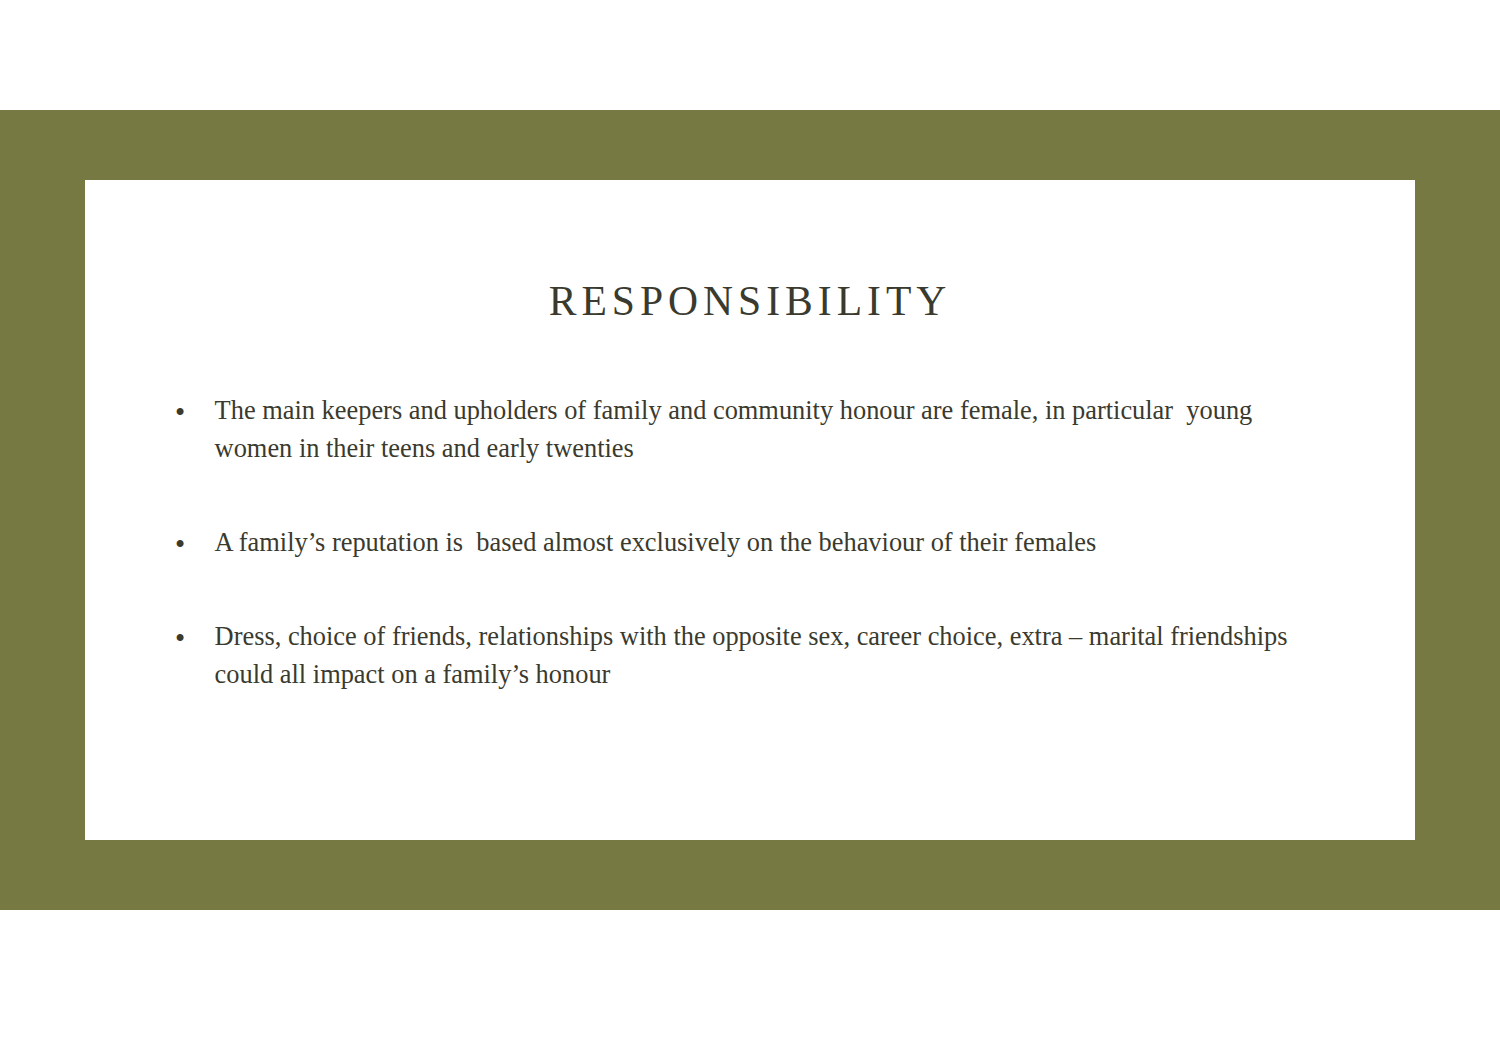RESPONSIBILITY
The main keepers and upholders of family and community honour are female, in particular young women in their teens and early twenties
A family’s reputation is based almost exclusively on the behaviour of their females
Dress, choice of friends, relationships with the opposite sex, career choice, extra – marital friendships could all impact on a family’s honour